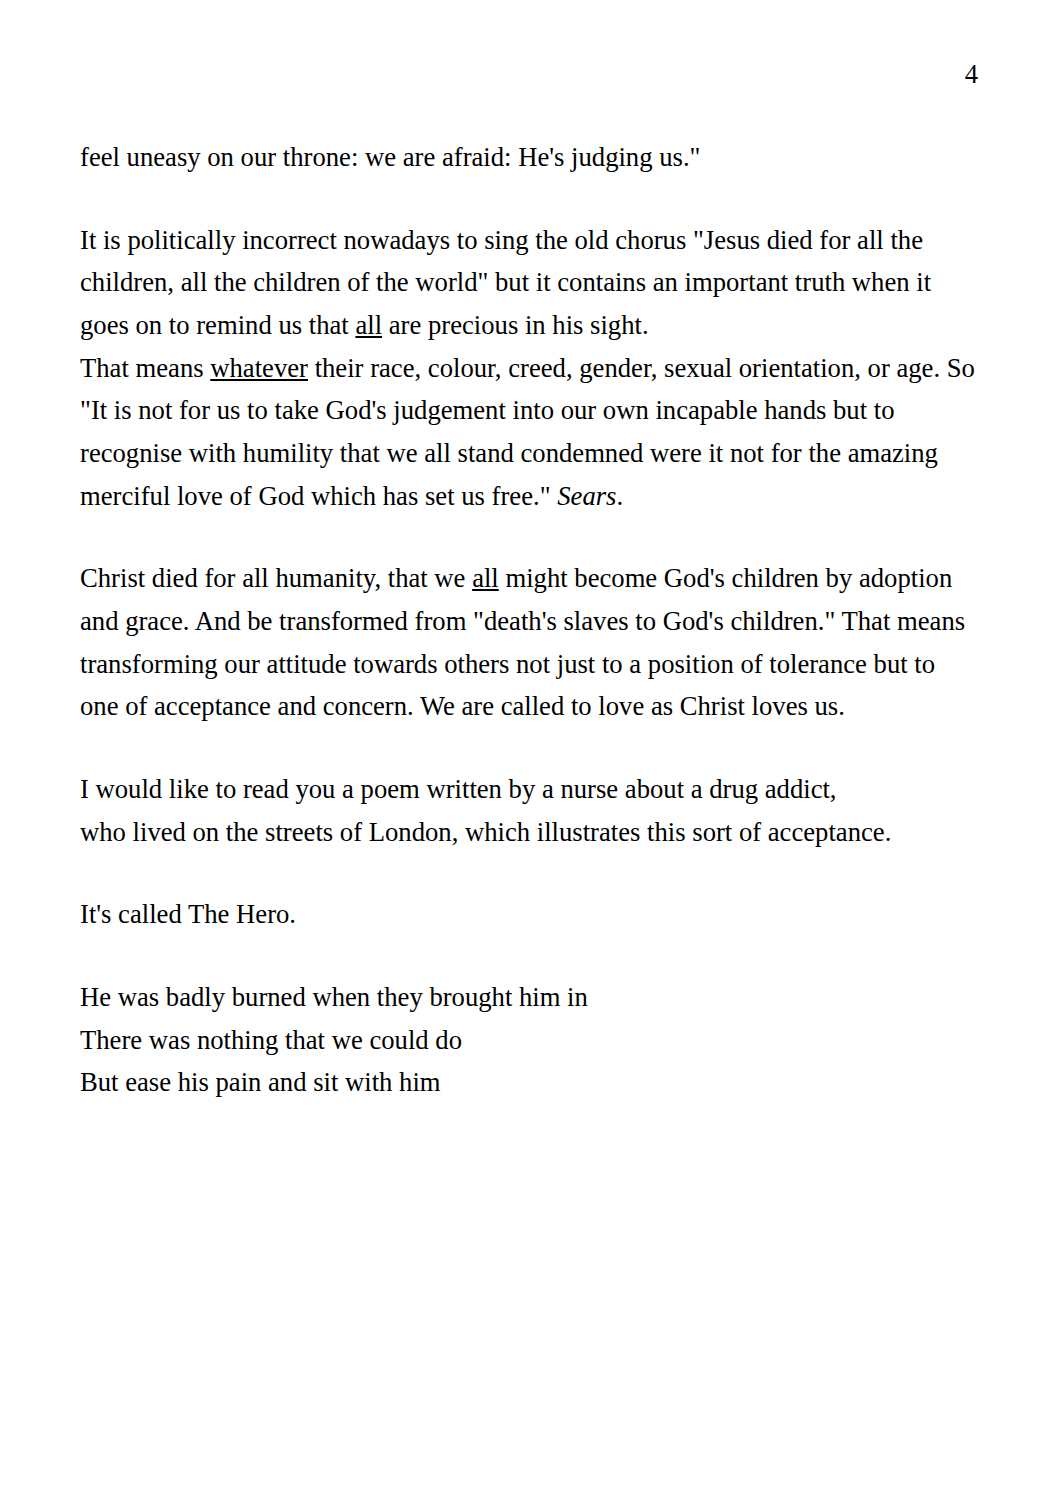4
feel uneasy on our throne: we are afraid: He's judging us."
It is politically incorrect nowadays to sing the old chorus "Jesus died for all the children, all the children of the world" but it contains an important truth when it goes on to remind us that all are precious in his sight.
That means whatever their race, colour, creed, gender, sexual orientation, or age. So "It is not for us to take God's judgement into our own incapable hands but to recognise with humility that we all stand condemned were it not for the amazing merciful love of God which has set us free." Sears.
Christ died for all humanity, that we all might become God's children by adoption and grace. And be transformed from "death's slaves to God's children." That means transforming our attitude towards others not just to a position of tolerance but to one of acceptance and concern. We are called to love as Christ loves us.
I would like to read you a poem written by a nurse about a drug addict,
who lived on the streets of London, which illustrates this sort of acceptance.
It's called The Hero.
He was badly burned when they brought him in
There was nothing that we could do
But ease his pain and sit with him